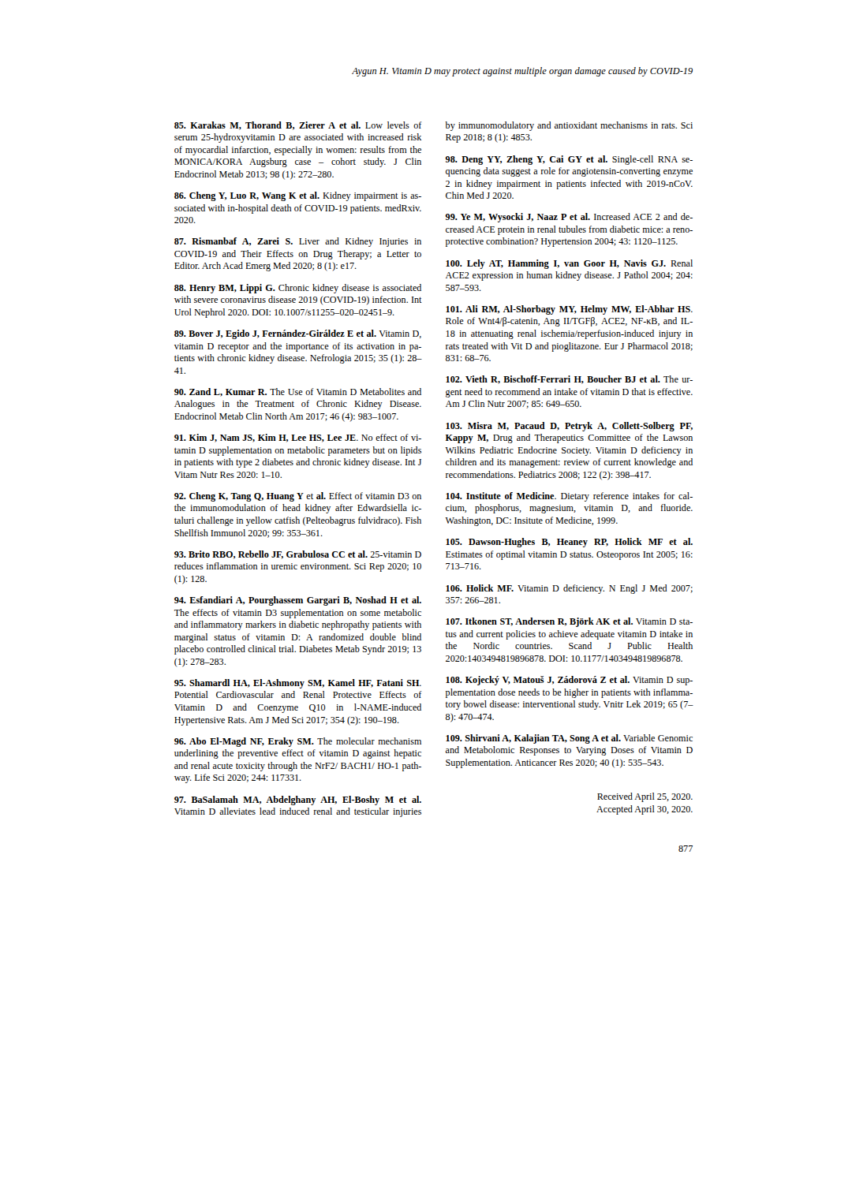Aygun H. Vitamin D may protect against multiple organ damage caused by COVID-19
85. Karakas M, Thorand B, Zierer A et al. Low levels of serum 25-hydroxyvitamin D are associated with increased risk of myocardial infarction, especially in women: results from the MONICA/KORA Augsburg case – cohort study. J Clin Endocrinol Metab 2013; 98 (1): 272–280.
86. Cheng Y, Luo R, Wang K et al. Kidney impairment is associated with in-hospital death of COVID-19 patients. medRxiv. 2020.
87. Rismanbaf A, Zarei S. Liver and Kidney Injuries in COVID-19 and Their Effects on Drug Therapy; a Letter to Editor. Arch Acad Emerg Med 2020; 8 (1): e17.
88. Henry BM, Lippi G. Chronic kidney disease is associated with severe coronavirus disease 2019 (COVID-19) infection. Int Urol Nephrol 2020. DOI: 10.1007/s11255–020–02451–9.
89. Bover J, Egido J, Fernández-Giráldez E et al. Vitamin D, vitamin D receptor and the importance of its activation in patients with chronic kidney disease. Nefrologia 2015; 35 (1): 28–41.
90. Zand L, Kumar R. The Use of Vitamin D Metabolites and Analogues in the Treatment of Chronic Kidney Disease. Endocrinol Metab Clin North Am 2017; 46 (4): 983–1007.
91. Kim J, Nam JS, Kim H, Lee HS, Lee JE. No effect of vitamin D supplementation on metabolic parameters but on lipids in patients with type 2 diabetes and chronic kidney disease. Int J Vitam Nutr Res 2020: 1–10.
92. Cheng K, Tang Q, Huang Y et al. Effect of vitamin D3 on the immunomodulation of head kidney after Edwardsiella ictaluri challenge in yellow catfish (Pelteobagrus fulvidraco). Fish Shellfish Immunol 2020; 99: 353–361.
93. Brito RBO, Rebello JF, Grabulosa CC et al. 25-vitamin D reduces inflammation in uremic environment. Sci Rep 2020; 10 (1): 128.
94. Esfandiari A, Pourghassem Gargari B, Noshad H et al. The effects of vitamin D3 supplementation on some metabolic and inflammatory markers in diabetic nephropathy patients with marginal status of vitamin D: A randomized double blind placebo controlled clinical trial. Diabetes Metab Syndr 2019; 13 (1): 278–283.
95. Shamardl HA, El-Ashmony SM, Kamel HF, Fatani SH. Potential Cardiovascular and Renal Protective Effects of Vitamin D and Coenzyme Q10 in l-NAME-induced Hypertensive Rats. Am J Med Sci 2017; 354 (2): 190–198.
96. Abo El-Magd NF, Eraky SM. The molecular mechanism underlining the preventive effect of vitamin D against hepatic and renal acute toxicity through the NrF2/ BACH1/ HO-1 pathway. Life Sci 2020; 244: 117331.
97. BaSalamah MA, Abdelghany AH, El-Boshy M et al. Vitamin D alleviates lead induced renal and testicular injuries by immunomodulatory and antioxidant mechanisms in rats. Sci Rep 2018; 8 (1): 4853.
98. Deng YY, Zheng Y, Cai GY et al. Single-cell RNA sequencing data suggest a role for angiotensin-converting enzyme 2 in kidney impairment in patients infected with 2019-nCoV. Chin Med J 2020.
99. Ye M, Wysocki J, Naaz P et al. Increased ACE 2 and decreased ACE protein in renal tubules from diabetic mice: a renoprotective combination? Hypertension 2004; 43: 1120–1125.
100. Lely AT, Hamming I, van Goor H, Navis GJ. Renal ACE2 expression in human kidney disease. J Pathol 2004; 204: 587–593.
101. Ali RM, Al-Shorbagy MY, Helmy MW, El-Abhar HS. Role of Wnt4/β-catenin, Ang II/TGFβ, ACE2, NF-κB, and IL-18 in attenuating renal ischemia/reperfusion-induced injury in rats treated with Vit D and pioglitazone. Eur J Pharmacol 2018; 831: 68–76.
102. Vieth R, Bischoff-Ferrari H, Boucher BJ et al. The urgent need to recommend an intake of vitamin D that is effective. Am J Clin Nutr 2007; 85: 649–650.
103. Misra M, Pacaud D, Petryk A, Collett-Solberg PF, Kappy M, Drug and Therapeutics Committee of the Lawson Wilkins Pediatric Endocrine Society. Vitamin D deficiency in children and its management: review of current knowledge and recommendations. Pediatrics 2008; 122 (2): 398–417.
104. Institute of Medicine. Dietary reference intakes for calcium, phosphorus, magnesium, vitamin D, and fluoride. Washington, DC: Insitute of Medicine, 1999.
105. Dawson-Hughes B, Heaney RP, Holick MF et al. Estimates of optimal vitamin D status. Osteoporos Int 2005; 16: 713–716.
106. Holick MF. Vitamin D deficiency. N Engl J Med 2007; 357: 266–281.
107. Itkonen ST, Andersen R, Björk AK et al. Vitamin D status and current policies to achieve adequate vitamin D intake in the Nordic countries. Scand J Public Health 2020:1403494819896878. DOI: 10.1177/1403494819896878.
108. Kojecký V, Matouš J, Zádorová Z et al. Vitamin D supplementation dose needs to be higher in patients with inflammatory bowel disease: interventional study. Vnitr Lek 2019; 65 (7–8): 470–474.
109. Shirvani A, Kalajian TA, Song A et al. Variable Genomic and Metabolomic Responses to Varying Doses of Vitamin D Supplementation. Anticancer Res 2020; 40 (1): 535–543.
Received April 25, 2020.
Accepted April 30, 2020.
877